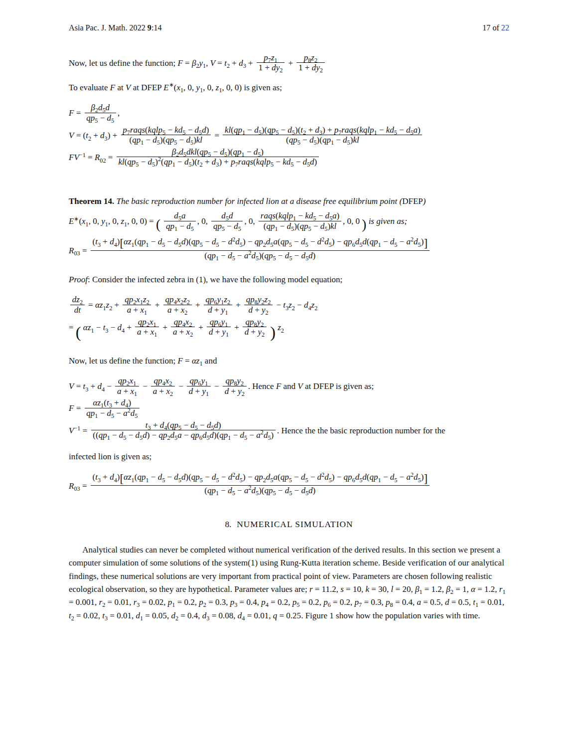Asia Pac. J. Math. 2022 9:14
17 of 22
Now, let us define the function; F = β2y1, V = t2 + d3 + p7z11 + dy2 + p8z21 + dy2
To evaluate F at V at DFEP E∗(x1, 0, y1, 0, z1, 0, 0) is given as;
F = β2d5d qp5 − d5,
V = (t2 + d3) + p7raqs(kqlp5 − kd5 − d5d)(qp1 − d5)(qp5 − d5)kl = kl(qp1 − d5)(qp5 − d5)(t2 + d3) + p7raqs(kqlp1 − kd5 − d5a)(qp5 − d5)(qp1 − d5)kl
FV−1 = R02 = β2d5dkl(qp5 − d5)(qp1 − d5) kl(qp5 − d5)2(qp1 − d5)(t2 + d3) + p7raqs(kqlp5 − kd5 − d5d)
Theorem 14. The basic reproduction number for infected lion at a disease free equilibrium point (DFEP)
E∗(x1, 0, y1, 0, z1, 0, 0) = ( d5a qp1 − d5, 0, d5d qp5 − d5, 0, raqs(kqlp1 − kd5 − d5a)(qp1 − d5)(qp5 − d5)kl, 0, 0 ) is given as;
R03 = (t3 + d4)[αz1(qp1 − d5 − d5d)(qp5 − d5 − d2d5) − qp2d5a(qp5 − d5 − d2d5) − qp6d5d(qp1 − d5 − a2d5)] (qp1 − d5 − a2d5)(qp5 − d5 − d5d)
Proof: Consider the infected zebra in (1), we have the following model equation;
dz2 dt = αz1z2 + qp2x1z2 a + x1 + qp4x2z2 a + x2 + qp6y1z2 d + y1 + qp8y2z2 d + y2 − t3z2 − d4z2
= ( αz1 − t3 − d4 + qp2x1 a + x1 + qp4x2 a + x2 + qp6y1 d + y1 + qp8y2 d + y2 ) z2
Now, let us define the function; F = αz1 and
V = t3 + d4 − qp2x1 a + x1 − qp4x2 a + x2 − qp6y1 d + y1 − qp8y2 d + y2. Hence F and V at DFEP is given as;
F = αz1(t3 + d4) qp1 − d5 − a2d5
V−1 = t3 + d4(qp5 − d5 − d5d)((qp1 − d5 − d5d) − qp2d5a − qp6d5d)(qp1 − d5 − a2d5). Hence the the basic reproduction number for the
infected lion is given as;
R03 = (t3 + d4)[αz1(qp1 − d5 − d5d)(qp5 − d5 − d2d5) − qp2d5a(qp5 − d5 − d2d5) − qp6d5d(qp1 − d5 − a2d5)] (qp1 − d5 − a2d5)(qp5 − d5 − d5d)
8. Numerical Simulation
Analytical studies can never be completed without numerical verification of the derived results. In this section we present a computer simulation of some solutions of the system(1) using Rung-Kutta iteration scheme. Beside verification of our analytical findings, these numerical solutions are very important from practical point of view. Parameters are chosen following realistic ecological observation, so they are hypothetical. Parameter values are; r = 11.2, s = 10, k = 30, l = 20, β1 = 1.2, β2 = 1, α = 1.2, r1 = 0.001, r2 = 0.01, r3 = 0.02, p1 = 0.2, p2 = 0.3, p3 = 0.4, p4 = 0.2, p5 = 0.2, p6 = 0.2, p7 = 0.3, p8 = 0.4, a = 0.5, d = 0.5, t1 = 0.01, t2 = 0.02, t3 = 0.01, d1 = 0.05, d2 = 0.4, d3 = 0.08, d4 = 0.01, q = 0.25. Figure 1 show how the population varies with time.